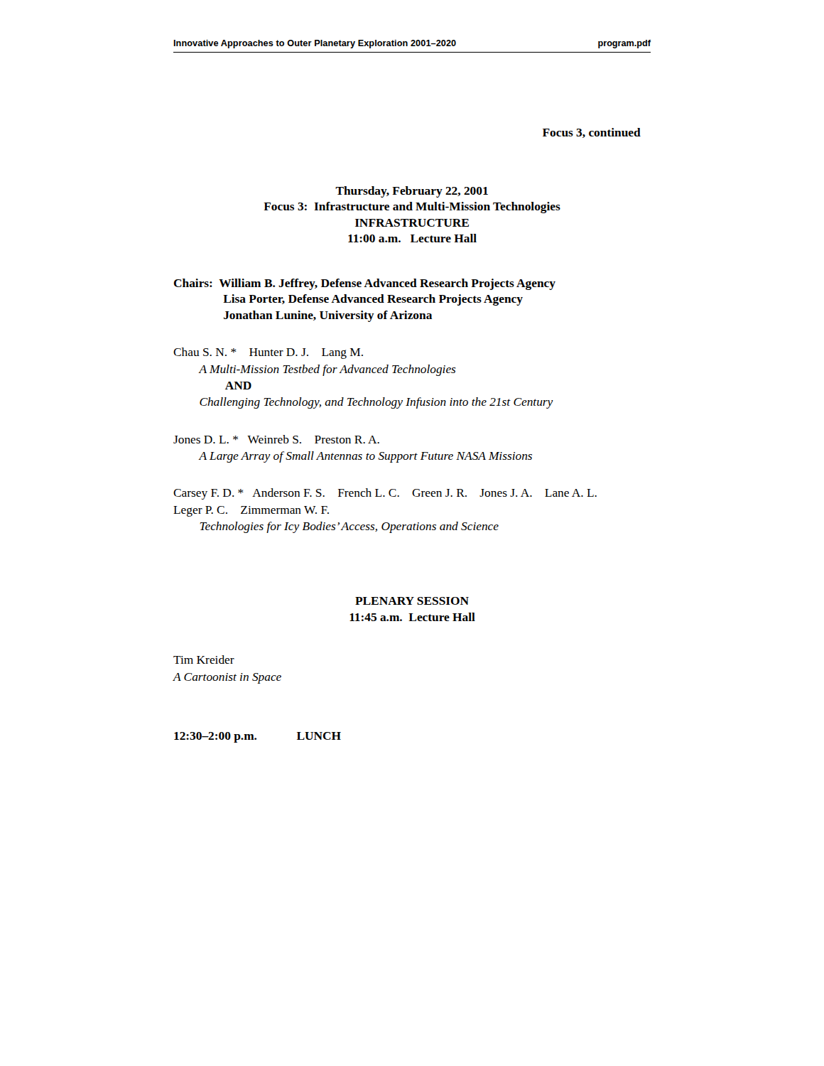Innovative Approaches to Outer Planetary Exploration 2001–2020 program.pdf
Focus 3, continued
Thursday, February 22, 2001
Focus 3: Infrastructure and Multi-Mission Technologies
INFRASTRUCTURE
11:00 a.m. Lecture Hall
Chairs: William B. Jeffrey, Defense Advanced Research Projects Agency
Lisa Porter, Defense Advanced Research Projects Agency
Jonathan Lunine, University of Arizona
Chau S. N. * Hunter D. J. Lang M.
A Multi-Mission Testbed for Advanced Technologies
AND
Challenging Technology, and Technology Infusion into the 21st Century
Jones D. L. * Weinreb S. Preston R. A.
A Large Array of Small Antennas to Support Future NASA Missions
Carsey F. D. * Anderson F. S. French L. C. Green J. R. Jones J. A. Lane A. L.
Leger P. C. Zimmerman W. F.
Technologies for Icy Bodies’ Access, Operations and Science
PLENARY SESSION
11:45 a.m. Lecture Hall
Tim Kreider
A Cartoonist in Space
12:30–2:00 p.m. LUNCH